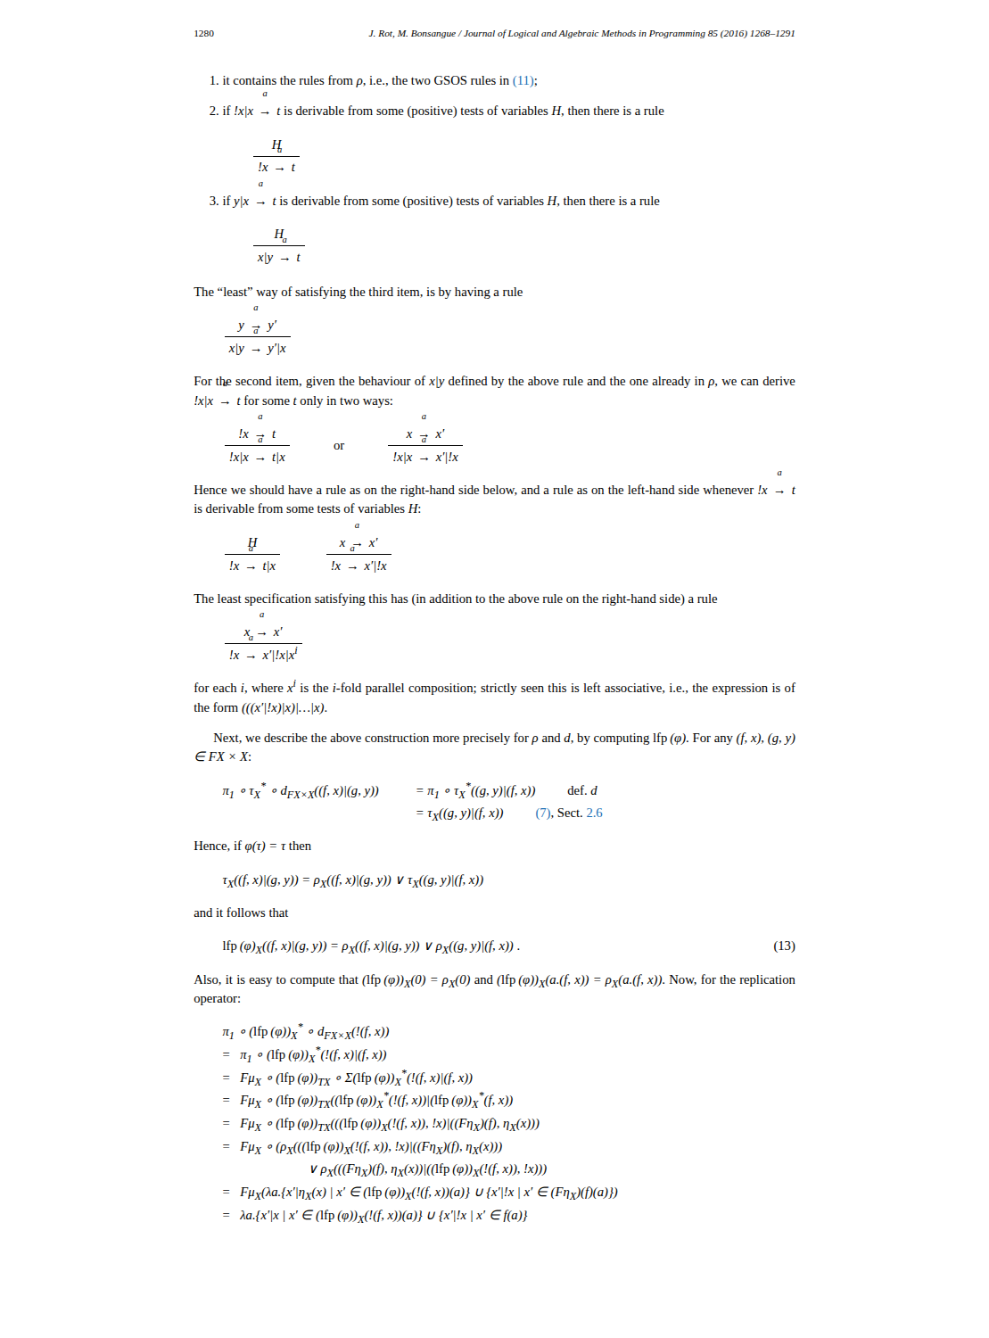1280 J. Rot, M. Bonsangue / Journal of Logical and Algebraic Methods in Programming 85 (2016) 1268–1291
it contains the rules from ρ, i.e., the two GSOS rules in (11);
if !x|x a→ t is derivable from some (positive) tests of variables H, then there is a rule
H !x a→ t
if y|x a→ t is derivable from some (positive) tests of variables H, then there is a rule
H x|y a→ t
The “least” way of satisfying the third item, is by having a rule
y a→ y′ x|y a→ y′|x
For the second item, given the behaviour of x|y defined by the above rule and the one already in ρ, we can derive !x|x a→ t for some t only in two ways:
!x a→ t !x|x a→ t|x or x a→ x′ !x|x a→ x′|!x
Hence we should have a rule as on the right-hand side below, and a rule as on the left-hand side whenever !x a→ t is derivable from some tests of variables H:
H !x a→ t|x x a→ x′ !x a→ x′|!x
The least specification satisfying this has (in addition to the above rule on the right-hand side) a rule
x a→ x′ !x a→ x′|!x|xi
for each i, where xi is the i-fold parallel composition; strictly seen this is left associative, i.e., the expression is of the form (((x′|!x)|x)|…|x).
Next, we describe the above construction more precisely for ρ and d, by computing lfp (φ). For any (f, x), (g, y) ∈ FX × X:
π1 ∘ τX* ∘ dFX×X((f, x)|(g, y)) = π1 ∘ τX*((g, y)|(f, x)) def. d = τX((g, y)|(f, x)) (7), Sect. 2.6
Hence, if φ(τ) = τ then
τX((f, x)|(g, y)) = ρX((f, x)|(g, y)) ∨ τX((g, y)|(f, x))
and it follows that
lfp (φ)X((f, x)|(g, y)) = ρX((f, x)|(g, y)) ∨ ρX((g, y)|(f, x)) . (13)
Also, it is easy to compute that (lfp (φ))X(0) = ρX(0) and (lfp (φ))X(a.(f, x)) = ρX(a.(f, x)). Now, for the replication operator:
π1 ∘ (lfp (φ))X* ∘ dFX×X(!(f, x)) = π1 ∘ (lfp (φ))X*(!(f, x)|(f, x)) = FμX ∘ (lfp (φ))TX ∘ Σ(lfp (φ))X*(!(f, x)|(f, x)) = FμX ∘ (lfp (φ))TX((lfp (φ))X*(!(f, x))|(lfp (φ))X*(f, x)) = FμX ∘ (lfp (φ))TX(((lfp (φ))X(!(f, x)), !x)|((FηX)(f), ηX(x))) = FμX ∘ (ρX(((lfp (φ))X(!(f, x)), !x)|((FηX)(f), ηX(x))) ∨ ρX(((FηX)(f), ηX(x))|((lfp (φ))X(!(f, x)), !x))) = FμX(λa.{x′|ηX(x) | x′ ∈ (lfp (φ))X(!(f, x))(a)} ∪ {x′|!x | x′ ∈ (FηX)(f)(a)}) = λa.{x′|x | x′ ∈ (lfp (φ))X(!(f, x))(a)} ∪ {x′|!x | x′ ∈ f(a)}